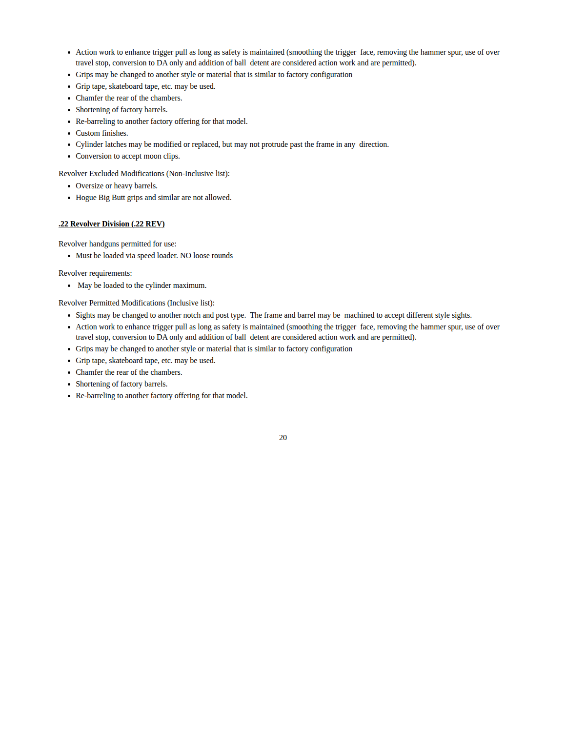Action work to enhance trigger pull as long as safety is maintained (smoothing the trigger face, removing the hammer spur, use of over travel stop, conversion to DA only and addition of ball detent are considered action work and are permitted).
Grips may be changed to another style or material that is similar to factory configuration
Grip tape, skateboard tape, etc. may be used.
Chamfer the rear of the chambers.
Shortening of factory barrels.
Re-barreling to another factory offering for that model.
Custom finishes.
Cylinder latches may be modified or replaced, but may not protrude past the frame in any direction.
Conversion to accept moon clips.
Revolver Excluded Modifications (Non-Inclusive list):
Oversize or heavy barrels.
Hogue Big Butt grips and similar are not allowed.
.22 Revolver Division (.22 REV)
Revolver handguns permitted for use:
Must be loaded via speed loader. NO loose rounds
Revolver requirements:
May be loaded to the cylinder maximum.
Revolver Permitted Modifications (Inclusive list):
Sights may be changed to another notch and post type. The frame and barrel may be machined to accept different style sights.
Action work to enhance trigger pull as long as safety is maintained (smoothing the trigger face, removing the hammer spur, use of over travel stop, conversion to DA only and addition of ball detent are considered action work and are permitted).
Grips may be changed to another style or material that is similar to factory configuration
Grip tape, skateboard tape, etc. may be used.
Chamfer the rear of the chambers.
Shortening of factory barrels.
Re-barreling to another factory offering for that model.
20